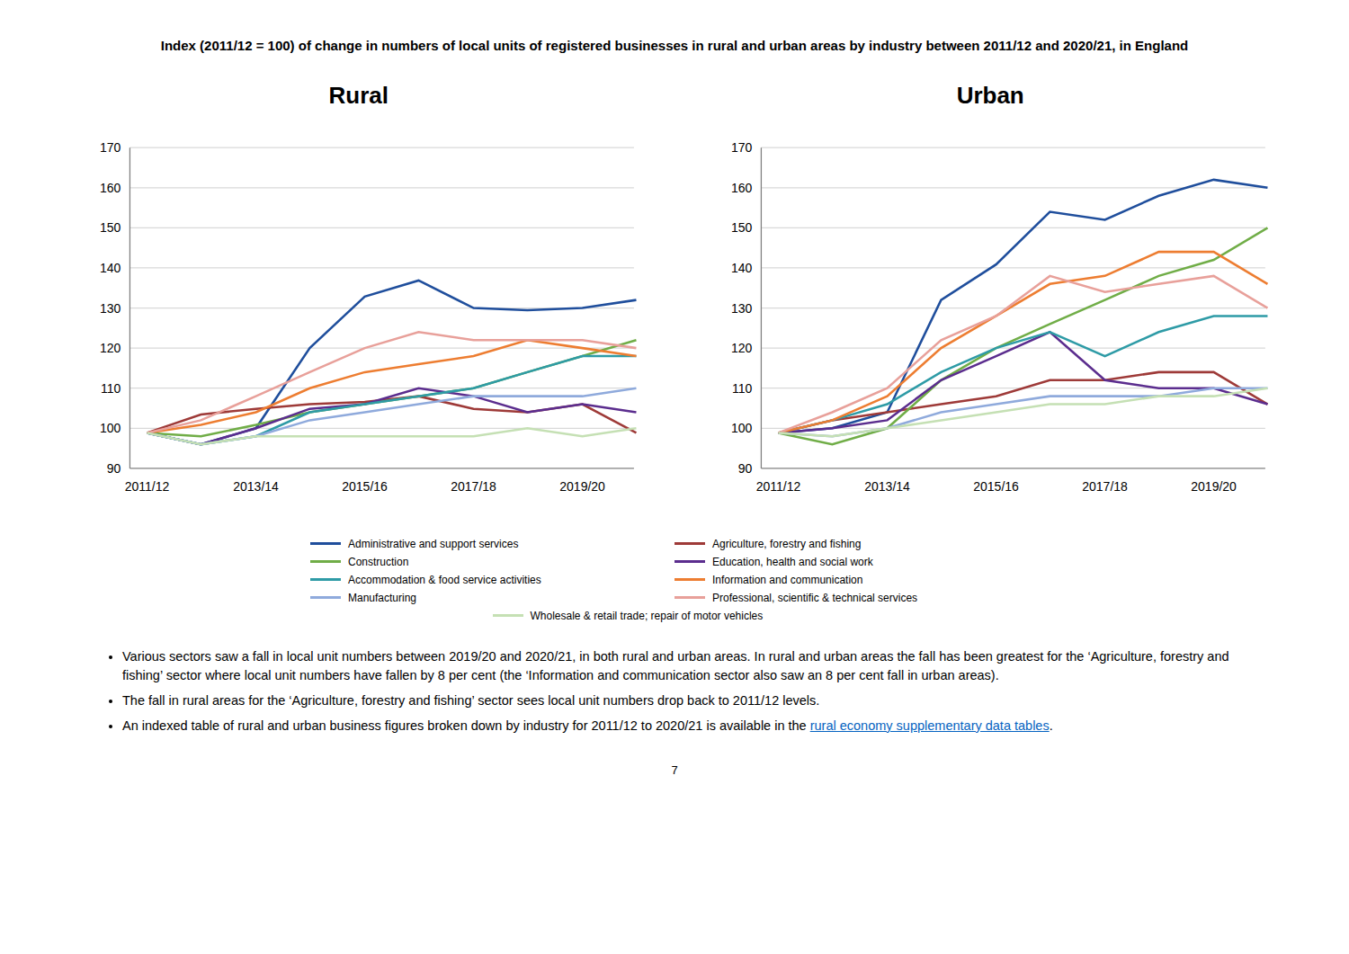Index (2011/12 = 100) of change in numbers of local units of registered businesses in rural and urban areas by industry between 2011/12 and 2020/21, in England
Rural
170 160 150 140 130 120 110 100 90 2011/12 2013/14 2015/16 2017/18 2019/20
Urban
170 160 150 140 130 120 110 100 90 2011/12 2013/14 2015/16 2017/18 2019/20
Administrative and support services
Agriculture, forestry and fishing
Construction
Education, health and social work
Accommodation & food service activities
Information and communication
Manufacturing
Professional, scientific & technical services
Wholesale & retail trade; repair of motor vehicles
Various sectors saw a fall in local unit numbers between 2019/20 and 2020/21, in both rural and urban areas. In rural and urban areas the fall has been greatest for the ‘Agriculture, forestry and fishing’ sector where local unit numbers have fallen by 8 per cent (the ‘Information and communication sector also saw an 8 per cent fall in urban areas).
The fall in rural areas for the ‘Agriculture, forestry and fishing’ sector sees local unit numbers drop back to 2011/12 levels.
An indexed table of rural and urban business figures broken down by industry for 2011/12 to 2020/21 is available in the rural economy supplementary data tables.
7